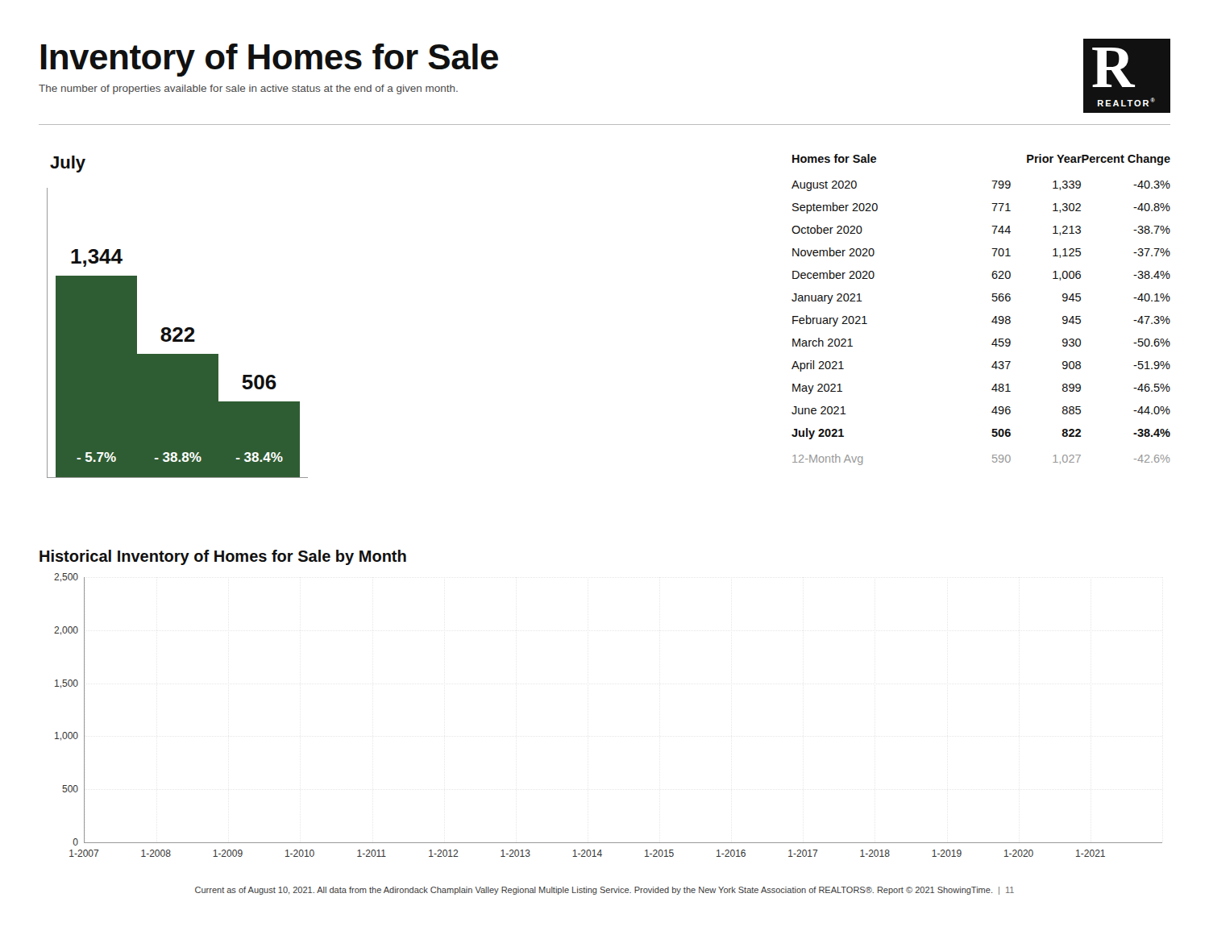Inventory of Homes for Sale
The number of properties available for sale in active status at the end of a given month.
R
REALTOR®
July
1,344
- 5.7% 2019
822
- 38.8% 2020
506
- 38.4% 2021
| Homes for Sale | | Prior Year | Percent Change |
| --- | --- | --- | --- |
| August 2020 | 799 | 1,339 | -40.3% |
| September 2020 | 771 | 1,302 | -40.8% |
| October 2020 | 744 | 1,213 | -38.7% |
| November 2020 | 701 | 1,125 | -37.7% |
| December 2020 | 620 | 1,006 | -38.4% |
| January 2021 | 566 | 945 | -40.1% |
| February 2021 | 498 | 945 | -47.3% |
| March 2021 | 459 | 930 | -50.6% |
| April 2021 | 437 | 908 | -51.9% |
| May 2021 | 481 | 899 | -46.5% |
| June 2021 | 496 | 885 | -44.0% |
| July 2021 | 506 | 822 | -38.4% |
| 12-Month Avg | 590 | 1,027 | -42.6% |
Historical Inventory of Homes for Sale by Month
2,500
2,000
1,500
1,000
500
0
1-2007 1-2008 1-2009 1-2010 1-2011 1-2012 1-2013 1-2014 1-2015 1-2016 1-2017 1-2018 1-2019 1-2020 1-2021
Current as of August 10, 2021. All data from the Adirondack Champlain Valley Regional Multiple Listing Service. Provided by the New York State Association of REALTORS®. Report © 2021 ShowingTime. | 11